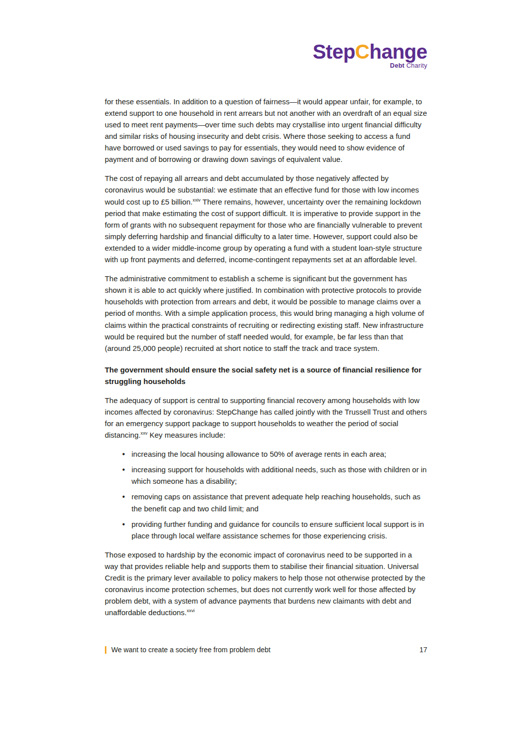Step Change
Debt Charity
for these essentials. In addition to a question of fairness—it would appear unfair, for example, to extend support to one household in rent arrears but not another with an overdraft of an equal size used to meet rent payments—over time such debts may crystallise into urgent financial difficulty and similar risks of housing insecurity and debt crisis. Where those seeking to access a fund have borrowed or used savings to pay for essentials, they would need to show evidence of payment and of borrowing or drawing down savings of equivalent value.
The cost of repaying all arrears and debt accumulated by those negatively affected by coronavirus would be substantial: we estimate that an effective fund for those with low incomes would cost up to £5 billion.xxiv There remains, however, uncertainty over the remaining lockdown period that make estimating the cost of support difficult. It is imperative to provide support in the form of grants with no subsequent repayment for those who are financially vulnerable to prevent simply deferring hardship and financial difficulty to a later time. However, support could also be extended to a wider middle-income group by operating a fund with a student loan-style structure with up front payments and deferred, income-contingent repayments set at an affordable level.
The administrative commitment to establish a scheme is significant but the government has shown it is able to act quickly where justified. In combination with protective protocols to provide households with protection from arrears and debt, it would be possible to manage claims over a period of months. With a simple application process, this would bring managing a high volume of claims within the practical constraints of recruiting or redirecting existing staff. New infrastructure would be required but the number of staff needed would, for example, be far less than that (around 25,000 people) recruited at short notice to staff the track and trace system.
The government should ensure the social safety net is a source of financial resilience for struggling households
The adequacy of support is central to supporting financial recovery among households with low incomes affected by coronavirus: StepChange has called jointly with the Trussell Trust and others for an emergency support package to support households to weather the period of social distancing.xxv Key measures include:
increasing the local housing allowance to 50% of average rents in each area;
increasing support for households with additional needs, such as those with children or in which someone has a disability;
removing caps on assistance that prevent adequate help reaching households, such as the benefit cap and two child limit; and
providing further funding and guidance for councils to ensure sufficient local support is in place through local welfare assistance schemes for those experiencing crisis.
Those exposed to hardship by the economic impact of coronavirus need to be supported in a way that provides reliable help and supports them to stabilise their financial situation. Universal Credit is the primary lever available to policy makers to help those not otherwise protected by the coronavirus income protection schemes, but does not currently work well for those affected by problem debt, with a system of advance payments that burdens new claimants with debt and unaffordable deductions.xxvi
We want to create a society free from problem debt 17